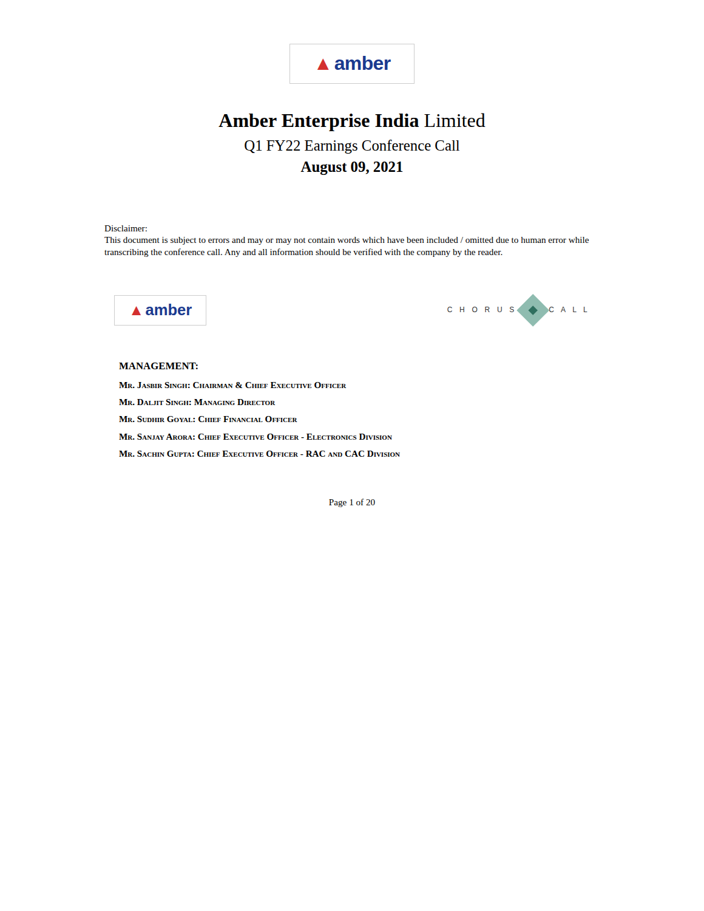▲amber
Amber Enterprise India Limited
Q1 FY22 Earnings Conference Call
August 09, 2021
Disclaimer:
This document is subject to errors and may or may not contain words which have been included / omitted due to human error while transcribing the conference call. Any and all information should be verified with the company by the reader.
▲amber C H O R U S C A L L
MANAGEMENT:
Mr. Jasbir Singh: Chairman & Chief Executive Officer
Mr. Daljit Singh: Managing Director
Mr. Sudhir Goyal: Chief Financial Officer
Mr. Sanjay Arora: Chief Executive Officer - Electronics Division
Mr. Sachin Gupta: Chief Executive Officer - RAC and CAC Division
Page 1 of 20